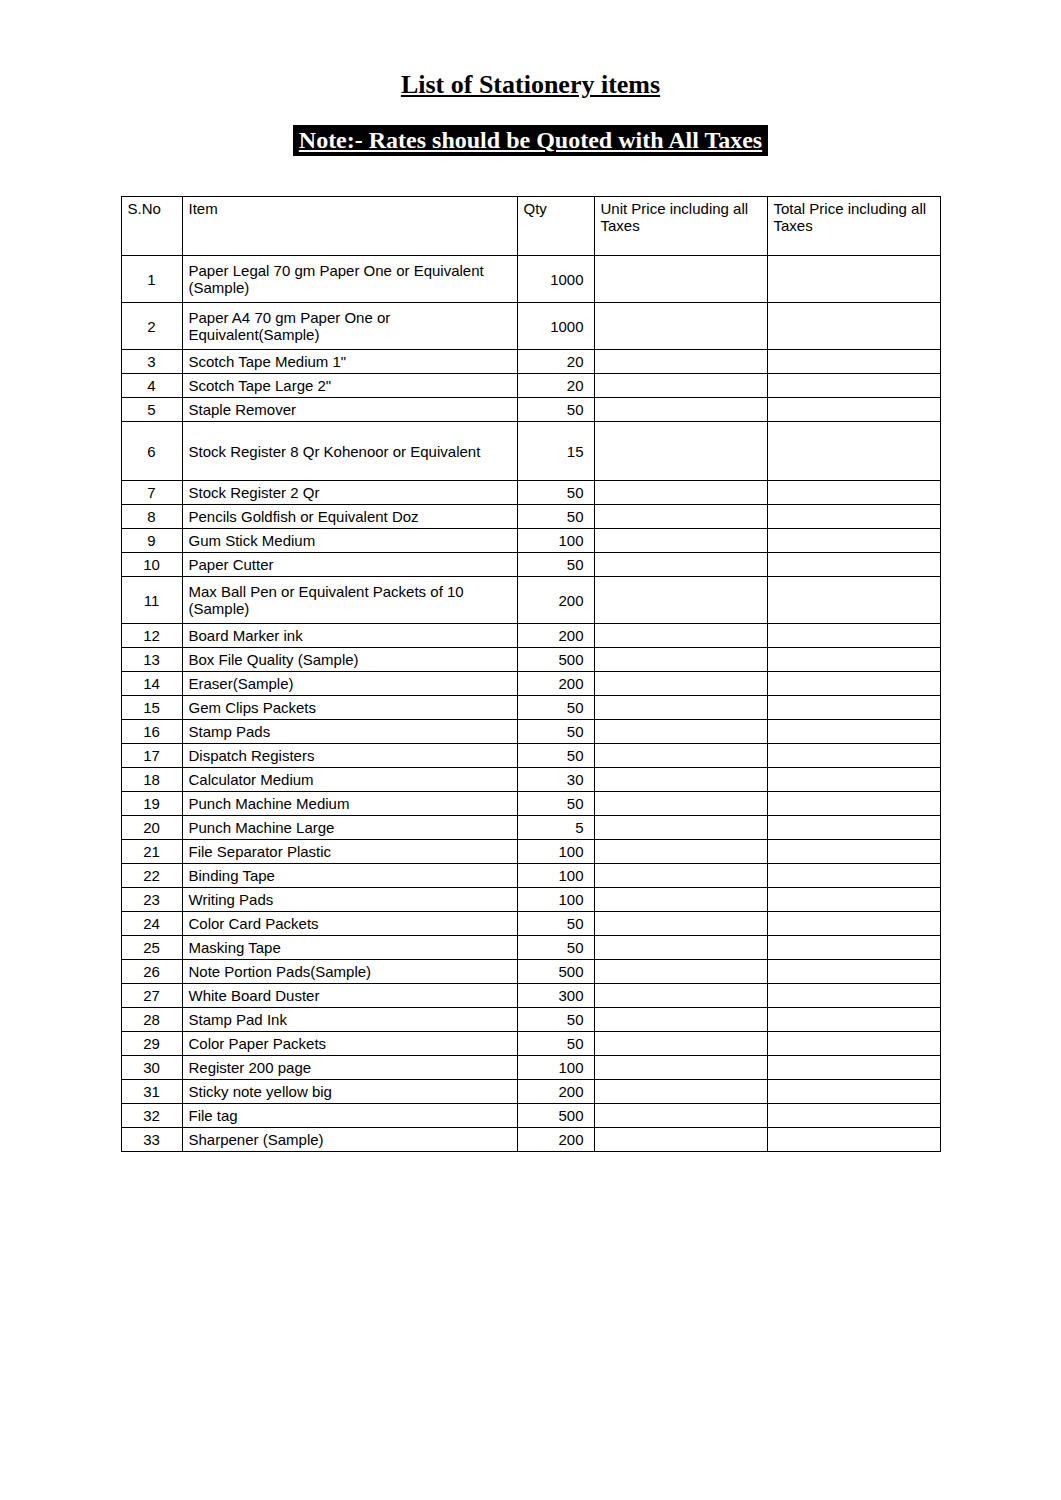List of Stationery items
Note:- Rates should be Quoted with All Taxes
| S.No | Item | Qty | Unit Price including all Taxes | Total Price including all Taxes |
| --- | --- | --- | --- | --- |
| 1 | Paper Legal 70 gm Paper One or Equivalent (Sample) | 1000 | | |
| 2 | Paper A4 70 gm Paper One or Equivalent(Sample) | 1000 | | |
| 3 | Scotch Tape Medium 1" | 20 | | |
| 4 | Scotch Tape Large 2" | 20 | | |
| 5 | Staple Remover | 50 | | |
| 6 | Stock Register 8 Qr Kohenoor or Equivalent | 15 | | |
| 7 | Stock Register 2 Qr | 50 | | |
| 8 | Pencils Goldfish or Equivalent Doz | 50 | | |
| 9 | Gum Stick Medium | 100 | | |
| 10 | Paper Cutter | 50 | | |
| 11 | Max Ball Pen or Equivalent Packets of 10 (Sample) | 200 | | |
| 12 | Board Marker ink | 200 | | |
| 13 | Box File Quality (Sample) | 500 | | |
| 14 | Eraser(Sample) | 200 | | |
| 15 | Gem Clips Packets | 50 | | |
| 16 | Stamp Pads | 50 | | |
| 17 | Dispatch Registers | 50 | | |
| 18 | Calculator Medium | 30 | | |
| 19 | Punch Machine Medium | 50 | | |
| 20 | Punch Machine Large | 5 | | |
| 21 | File Separator Plastic | 100 | | |
| 22 | Binding Tape | 100 | | |
| 23 | Writing Pads | 100 | | |
| 24 | Color Card Packets | 50 | | |
| 25 | Masking Tape | 50 | | |
| 26 | Note Portion Pads(Sample) | 500 | | |
| 27 | White Board Duster | 300 | | |
| 28 | Stamp Pad Ink | 50 | | |
| 29 | Color Paper Packets | 50 | | |
| 30 | Register 200 page | 100 | | |
| 31 | Sticky note yellow big | 200 | | |
| 32 | File tag | 500 | | |
| 33 | Sharpener (Sample) | 200 | | |